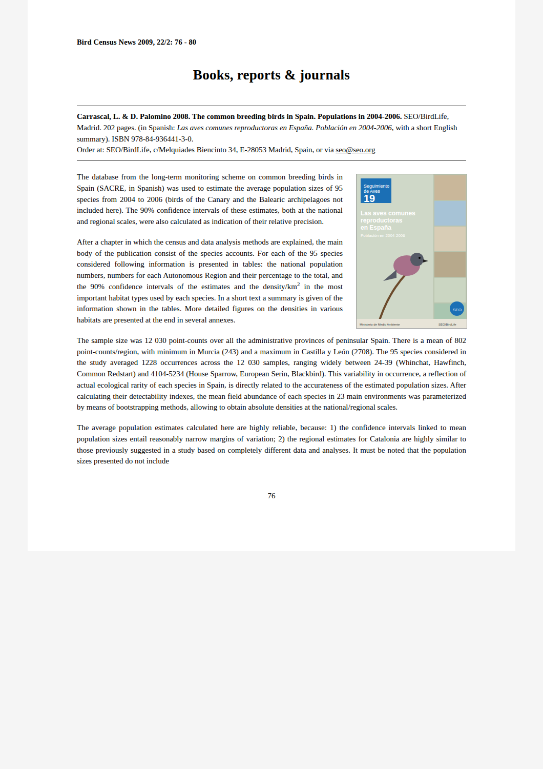Bird Census News 2009, 22/2: 76 - 80
Books, reports & journals
Carrascal, L. & D. Palomino 2008. The common breeding birds in Spain. Populations in 2004-2006. SEO/BirdLife, Madrid. 202 pages. (in Spanish: Las aves comunes reproductoras en España. Población en 2004-2006, with a short English summary). ISBN 978-84-936441-3-0.
Order at: SEO/BirdLife, c/Melquiades Biencinto 34, E-28053 Madrid, Spain, or via seo@seo.org
The database from the long-term monitoring scheme on common breeding birds in Spain (SACRE, in Spanish) was used to estimate the average population sizes of 95 species from 2004 to 2006 (birds of the Canary and the Balearic archipelagoes not included here). The 90% confidence intervals of these estimates, both at the national and regional scales, were also calculated as indication of their relative precision.
After a chapter in which the census and data analysis methods are explained, the main body of the publication consist of the species accounts. For each of the 95 species considered following information is presented in tables: the national population numbers, numbers for each Autonomous Region and their percentage to the total, and the 90% confidence intervals of the estimates and the density/km2 in the most important habitat types used by each species. In a short text a summary is given of the information shown in the tables. More detailed figures on the densities in various habitats are presented at the end in several annexes.
The sample size was 12 030 point-counts over all the administrative provinces of peninsular Spain. There is a mean of 802 point-counts/region, with minimum in Murcia (243) and a maximum in Castilla y León (2708). The 95 species considered in the study averaged 1228 occurrences across the 12 030 samples, ranging widely between 24-39 (Whinchat, Hawfinch, Common Redstart) and 4104-5234 (House Sparrow, European Serin, Blackbird). This variability in occurrence, a reflection of actual ecological rarity of each species in Spain, is directly related to the accurateness of the estimated population sizes. After calculating their detectability indexes, the mean field abundance of each species in 23 main environments was parameterized by means of bootstrapping methods, allowing to obtain absolute densities at the national/regional scales.
The average population estimates calculated here are highly reliable, because: 1) the confidence intervals linked to mean population sizes entail reasonably narrow margins of variation; 2) the regional estimates for Catalonia are highly similar to those previously suggested in a study based on completely different data and analyses. It must be noted that the population sizes presented do not include
76